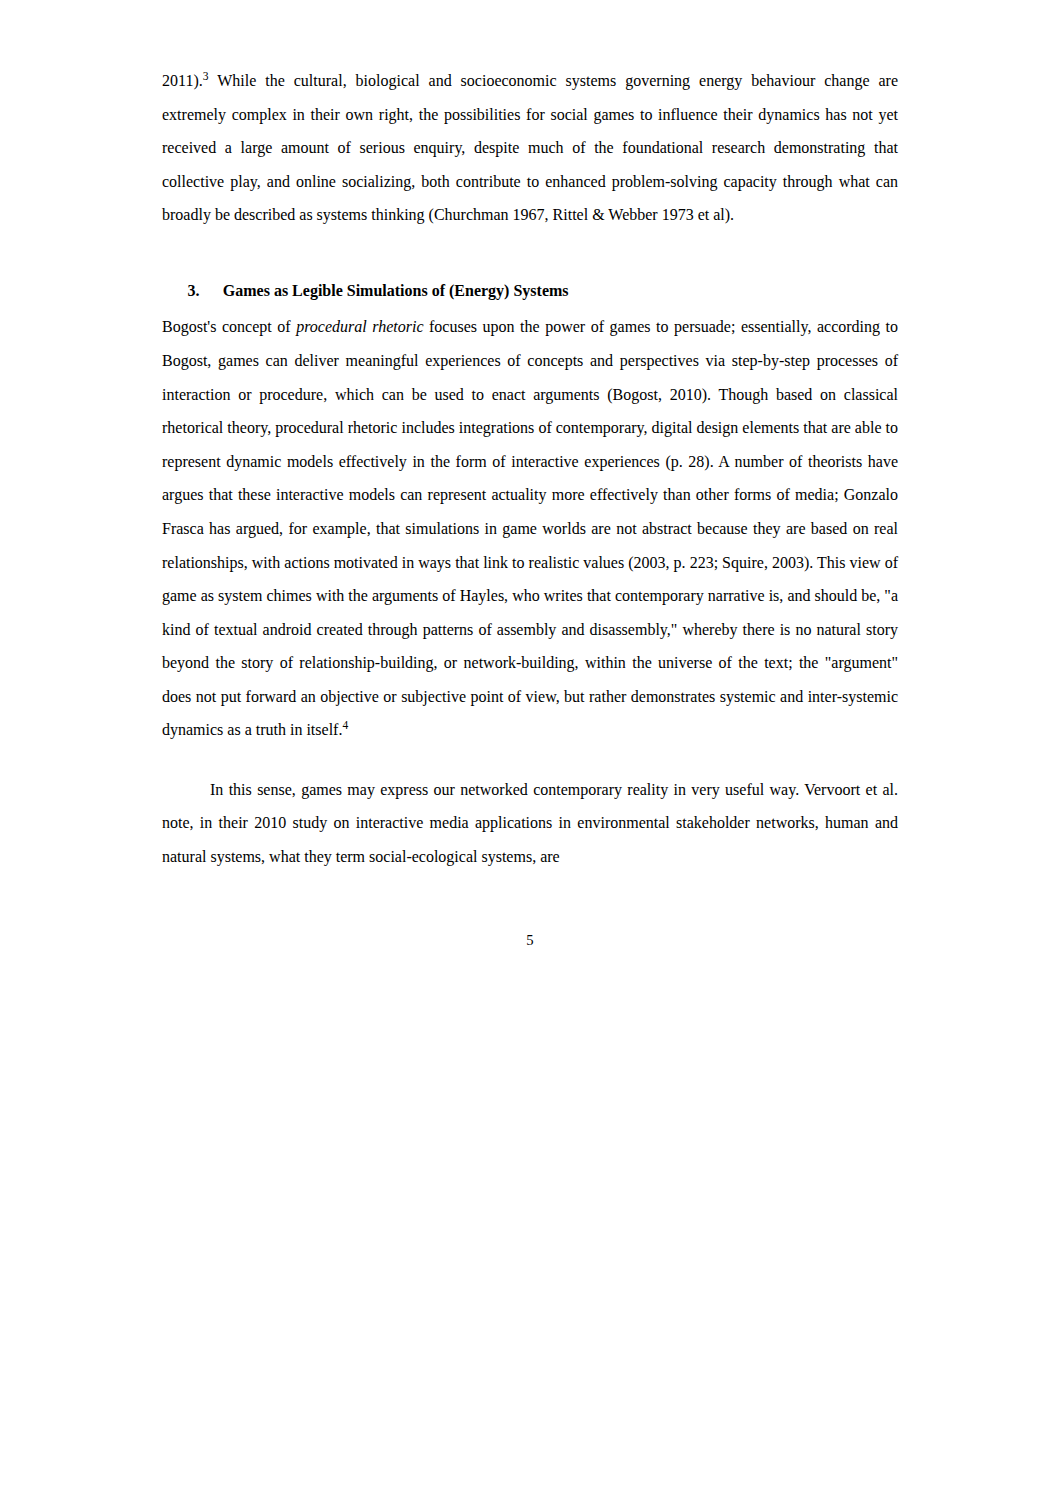2011).3 While the cultural, biological and socioeconomic systems governing energy behaviour change are extremely complex in their own right, the possibilities for social games to influence their dynamics has not yet received a large amount of serious enquiry, despite much of the foundational research demonstrating that collective play, and online socializing, both contribute to enhanced problem-solving capacity through what can broadly be described as systems thinking (Churchman 1967, Rittel & Webber 1973 et al).
3. Games as Legible Simulations of (Energy) Systems
Bogost's concept of procedural rhetoric focuses upon the power of games to persuade; essentially, according to Bogost, games can deliver meaningful experiences of concepts and perspectives via step-by-step processes of interaction or procedure, which can be used to enact arguments (Bogost, 2010). Though based on classical rhetorical theory, procedural rhetoric includes integrations of contemporary, digital design elements that are able to represent dynamic models effectively in the form of interactive experiences (p. 28). A number of theorists have argues that these interactive models can represent actuality more effectively than other forms of media; Gonzalo Frasca has argued, for example, that simulations in game worlds are not abstract because they are based on real relationships, with actions motivated in ways that link to realistic values (2003, p. 223; Squire, 2003). This view of game as system chimes with the arguments of Hayles, who writes that contemporary narrative is, and should be, "a kind of textual android created through patterns of assembly and disassembly," whereby there is no natural story beyond the story of relationship-building, or network-building, within the universe of the text; the "argument" does not put forward an objective or subjective point of view, but rather demonstrates systemic and inter-systemic dynamics as a truth in itself.4
In this sense, games may express our networked contemporary reality in very useful way. Vervoort et al. note, in their 2010 study on interactive media applications in environmental stakeholder networks, human and natural systems, what they term social-ecological systems, are
5